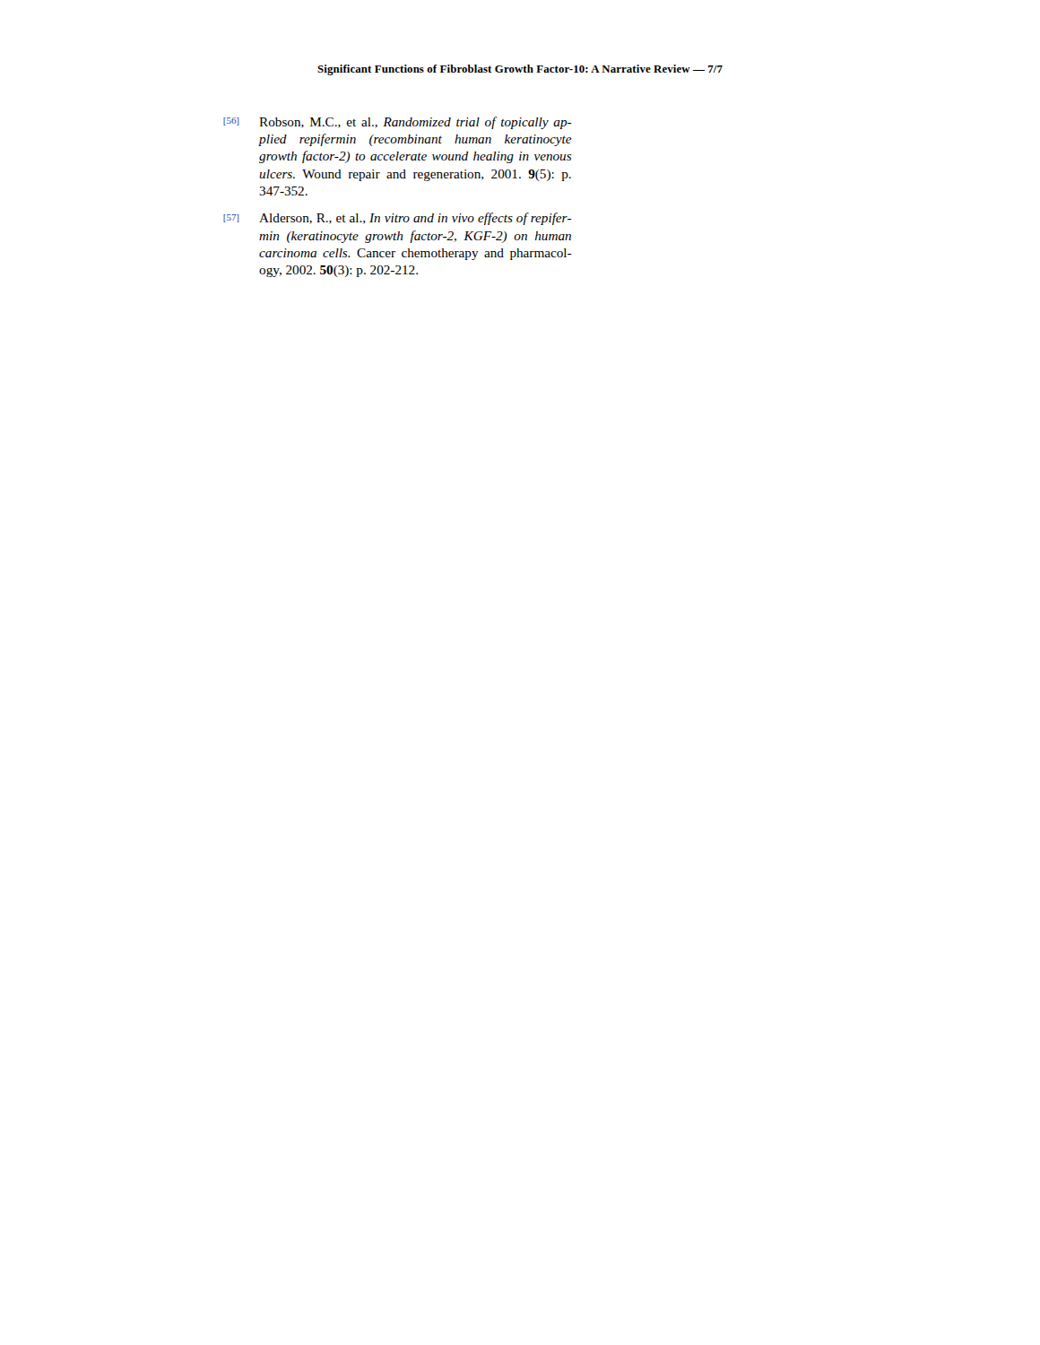Significant Functions of Fibroblast Growth Factor-10: A Narrative Review — 7/7
[56]
Robson, M.C., et al., Randomized trial of topically applied repifermin (recombinant human keratinocyte growth factor-2) to accelerate wound healing in venous ulcers. Wound repair and regeneration, 2001. 9(5): p. 347-352.
[57]
Alderson, R., et al., In vitro and in vivo effects of repifermin (keratinocyte growth factor-2, KGF-2) on human carcinoma cells. Cancer chemotherapy and pharmacology, 2002. 50(3): p. 202-212.